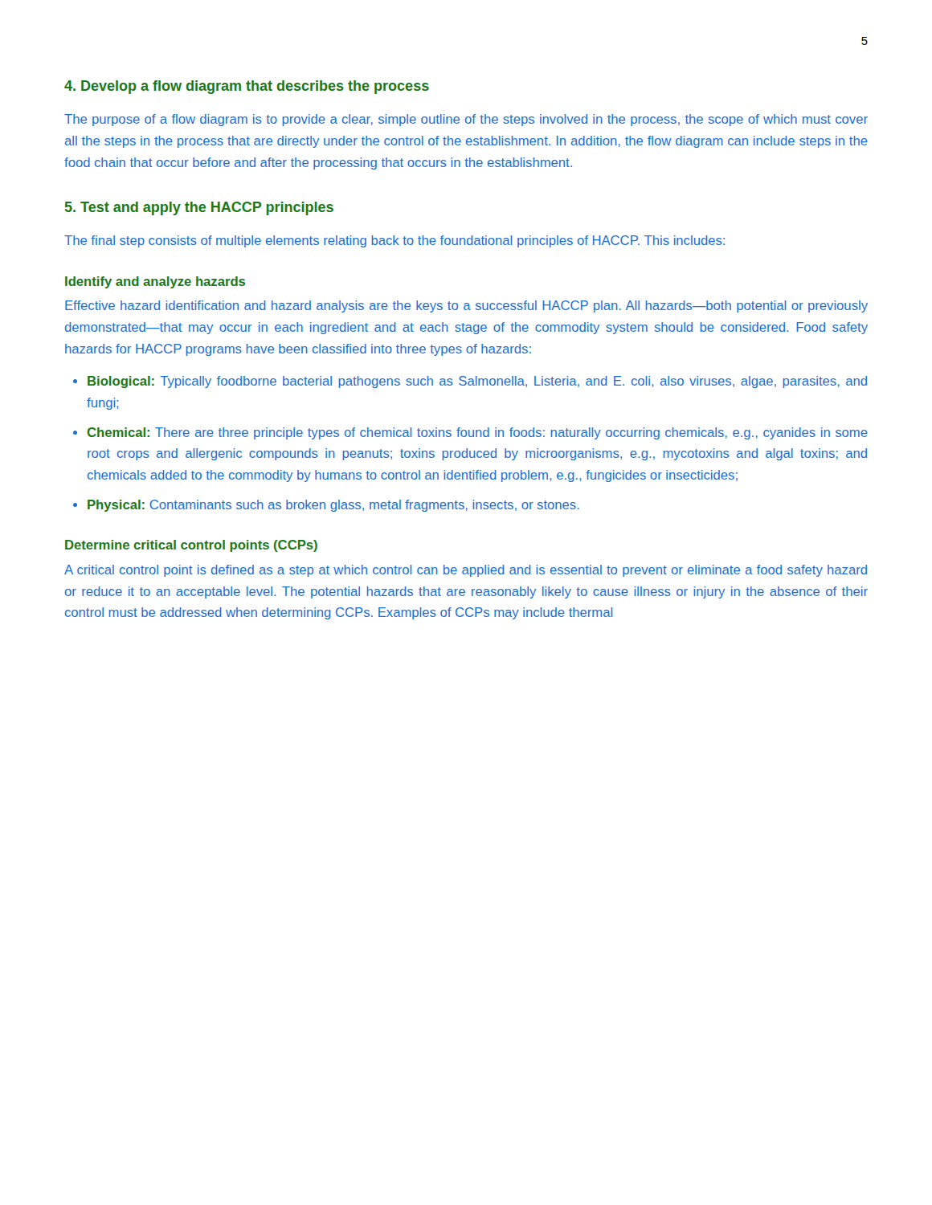5
4. Develop a flow diagram that describes the process
The purpose of a flow diagram is to provide a clear, simple outline of the steps involved in the process, the scope of which must cover all the steps in the process that are directly under the control of the establishment. In addition, the flow diagram can include steps in the food chain that occur before and after the processing that occurs in the establishment.
5. Test and apply the HACCP principles
The final step consists of multiple elements relating back to the foundational principles of HACCP. This includes:
Identify and analyze hazards
Effective hazard identification and hazard analysis are the keys to a successful HACCP plan. All hazards—both potential or previously demonstrated—that may occur in each ingredient and at each stage of the commodity system should be considered. Food safety hazards for HACCP programs have been classified into three types of hazards:
Biological: Typically foodborne bacterial pathogens such as Salmonella, Listeria, and E. coli, also viruses, algae, parasites, and fungi;
Chemical: There are three principle types of chemical toxins found in foods: naturally occurring chemicals, e.g., cyanides in some root crops and allergenic compounds in peanuts; toxins produced by microorganisms, e.g., mycotoxins and algal toxins; and chemicals added to the commodity by humans to control an identified problem, e.g., fungicides or insecticides;
Physical: Contaminants such as broken glass, metal fragments, insects, or stones.
Determine critical control points (CCPs)
A critical control point is defined as a step at which control can be applied and is essential to prevent or eliminate a food safety hazard or reduce it to an acceptable level. The potential hazards that are reasonably likely to cause illness or injury in the absence of their control must be addressed when determining CCPs. Examples of CCPs may include thermal